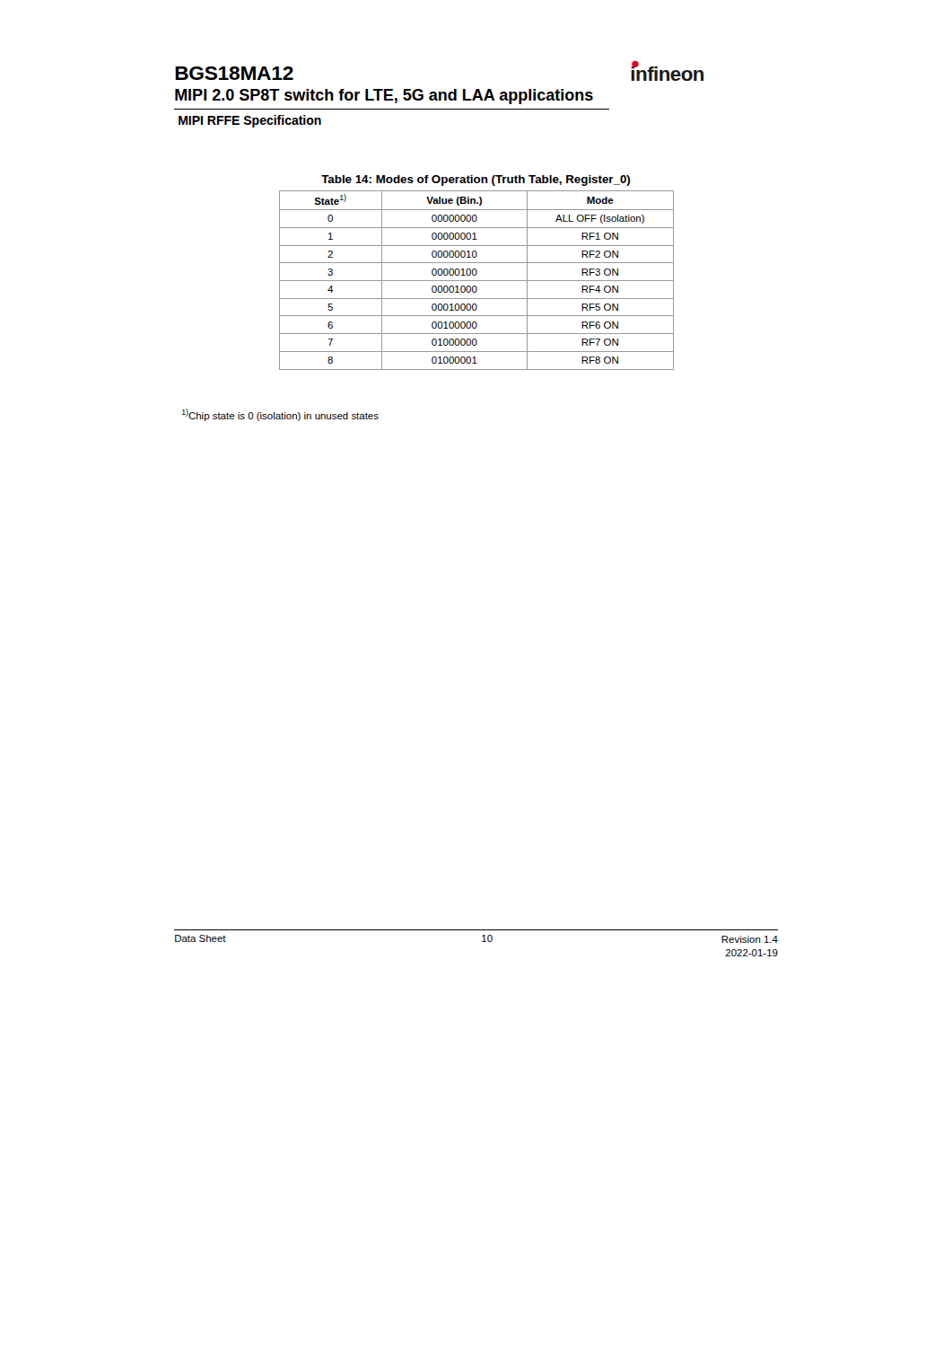BGS18MA12
MIPI 2.0 SP8T switch for LTE, 5G and LAA applications
infineon
MIPI RFFE Specification
Table 14: Modes of Operation (Truth Table, Register_0)
| State 1) | Value (Bin.) | Mode |
| --- | --- | --- |
| 0 | 00000000 | ALL OFF (Isolation) |
| 1 | 00000001 | RF1 ON |
| 2 | 00000010 | RF2 ON |
| 3 | 00000100 | RF3 ON |
| 4 | 00001000 | RF4 ON |
| 5 | 00010000 | RF5 ON |
| 6 | 00100000 | RF6 ON |
| 7 | 01000000 | RF7 ON |
| 8 | 01000001 | RF8 ON |
1)Chip state is 0 (isolation) in unused states
Data Sheet
10
Revision 1.4
2022-01-19